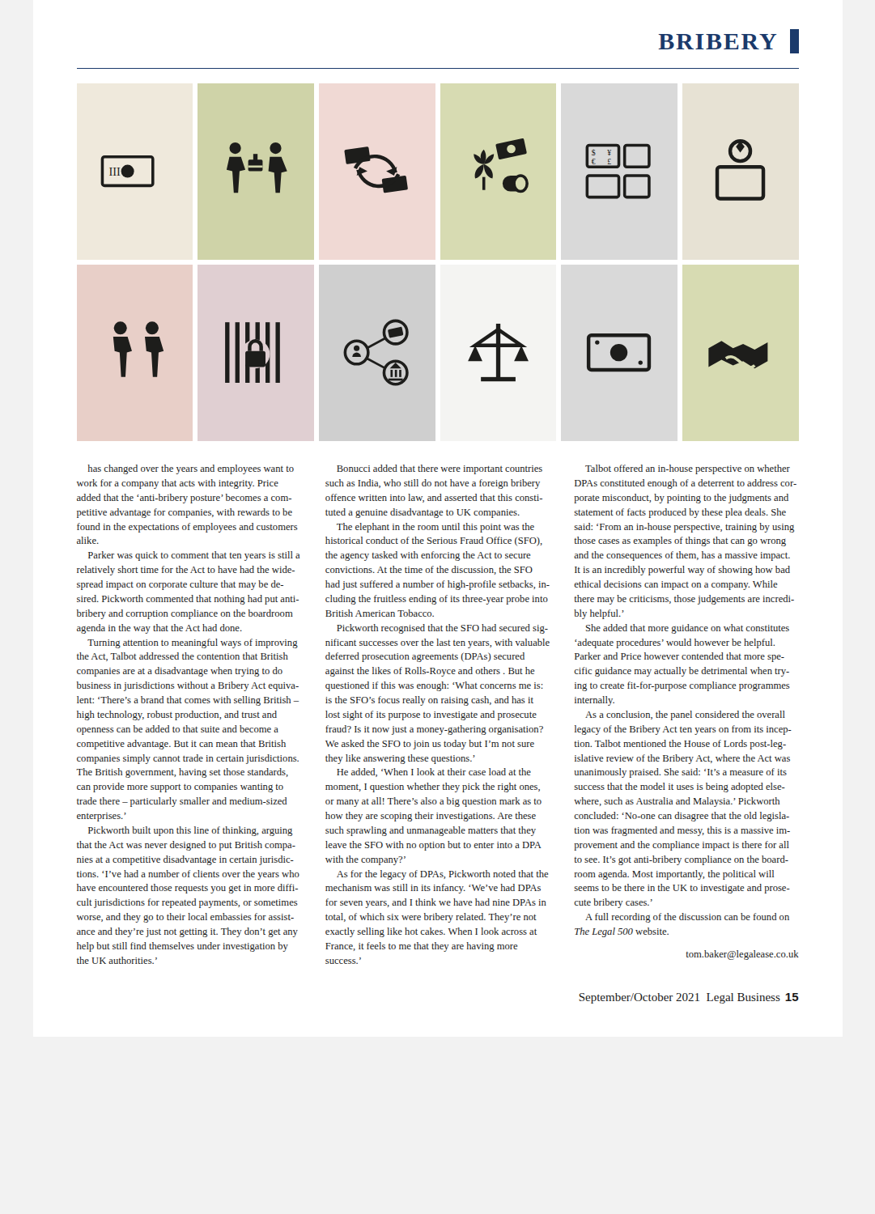Bribery
III
$ £ € ¥
has changed over the years and employees want to work for a company that acts with integrity. Price added that the ‘anti-bribery posture’ becomes a competitive advantage for companies, with rewards to be found in the expectations of employees and customers alike.
Parker was quick to comment that ten years is still a relatively short time for the Act to have had the widespread impact on corporate culture that may be desired. Pickworth commented that nothing had put anti-bribery and corruption compliance on the boardroom agenda in the way that the Act had done.
Turning attention to meaningful ways of improving the Act, Talbot addressed the contention that British companies are at a disadvantage when trying to do business in jurisdictions without a Bribery Act equivalent: ‘There’s a brand that comes with selling British – high technology, robust production, and trust and openness can be added to that suite and become a competitive advantage. But it can mean that British companies simply cannot trade in certain jurisdictions. The British government, having set those standards, can provide more support to companies wanting to trade there – particularly smaller and medium-sized enterprises.’
Pickworth built upon this line of thinking, arguing that the Act was never designed to put British companies at a competitive disadvantage in certain jurisdictions. ‘I’ve had a number of clients over the years who have encountered those requests you get in more difficult jurisdictions for repeated payments, or sometimes worse, and they go to their local embassies for assistance and they’re just not getting it. They don’t get any help but still find themselves under investigation by the UK authorities.’
Bonucci added that there were important countries such as India, who still do not have a foreign bribery offence written into law, and asserted that this constituted a genuine disadvantage to UK companies.
The elephant in the room until this point was the historical conduct of the Serious Fraud Office (SFO), the agency tasked with enforcing the Act to secure convictions. At the time of the discussion, the SFO had just suffered a number of high-profile setbacks, including the fruitless ending of its three-year probe into British American Tobacco.
Pickworth recognised that the SFO had secured significant successes over the last ten years, with valuable deferred prosecution agreements (DPAs) secured against the likes of Rolls-Royce and others . But he questioned if this was enough: ‘What concerns me is: is the SFO’s focus really on raising cash, and has it lost sight of its purpose to investigate and prosecute fraud? Is it now just a money-gathering organisation? We asked the SFO to join us today but I’m not sure they like answering these questions.’
He added, ‘When I look at their case load at the moment, I question whether they pick the right ones, or many at all! There’s also a big question mark as to how they are scoping their investigations. Are these such sprawling and unmanageable matters that they leave the SFO with no option but to enter into a DPA with the company?’
As for the legacy of DPAs, Pickworth noted that the mechanism was still in its infancy. ‘We’ve had DPAs for seven years, and I think we have had nine DPAs in total, of which six were bribery related. They’re not exactly selling like hot cakes. When I look across at France, it feels to me that they are having more success.’
Talbot offered an in-house perspective on whether DPAs constituted enough of a deterrent to address corporate misconduct, by pointing to the judgments and statement of facts produced by these plea deals. She said: ‘From an in-house perspective, training by using those cases as examples of things that can go wrong and the consequences of them, has a massive impact. It is an incredibly powerful way of showing how bad ethical decisions can impact on a company. While there may be criticisms, those judgements are incredibly helpful.’
She added that more guidance on what constitutes ‘adequate procedures’ would however be helpful. Parker and Price however contended that more specific guidance may actually be detrimental when trying to create fit-for-purpose compliance programmes internally.
As a conclusion, the panel considered the overall legacy of the Bribery Act ten years on from its inception. Talbot mentioned the House of Lords post-legislative review of the Bribery Act, where the Act was unanimously praised. She said: ‘It’s a measure of its success that the model it uses is being adopted elsewhere, such as Australia and Malaysia.’ Pickworth concluded: ‘No-one can disagree that the old legislation was fragmented and messy, this is a massive improvement and the compliance impact is there for all to see. It’s got anti-bribery compliance on the boardroom agenda. Most importantly, the political will seems to be there in the UK to investigate and prosecute bribery cases.’
A full recording of the discussion can be found on The Legal 500 website.
tom.baker@legalease.co.uk
September/October 2021 Legal Business 15